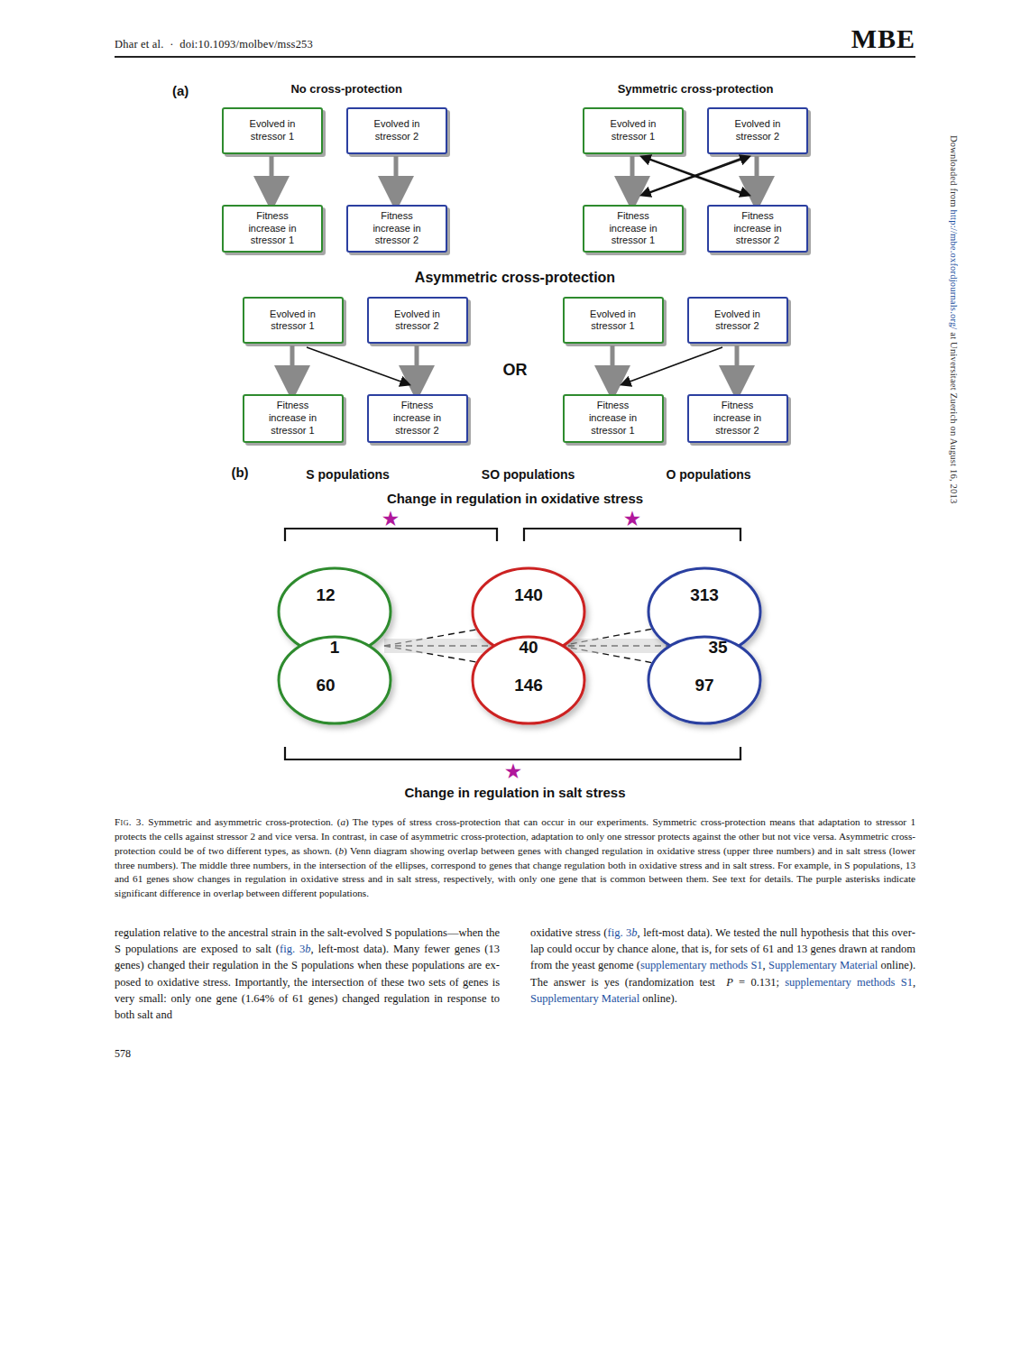Dhar et al. · doi:10.1093/molbev/mss253
MBE
Downloaded from http://mbe.oxfordjournals.org/ at Universitaet Zuerich on August 16, 2013
(a)
No cross-protection
Evolved in
stressor 1
Evolved in
stressor 2
Fitness
increase in
stressor 1
Fitness
increase in
stressor 2
Symmetric cross-protection
Evolved in
stressor 1
Evolved in
stressor 2
Fitness
increase in
stressor 1
Fitness
increase in
stressor 2
Asymmetric cross-protection
Evolved in
stressor 1
Evolved in
stressor 2
Fitness
increase in
stressor 1
Fitness
increase in
stressor 2
OR
Evolved in
stressor 1
Evolved in
stressor 2
Fitness
increase in
stressor 1
Fitness
increase in
stressor 2
(b)
S populations SO populations O populations
Change in regulation in oxidative stress
★ ★ 12 1 60 140 40 146 313 35 97 ★
Change in regulation in salt stress
Fig. 3. Symmetric and asymmetric cross-protection. (a) The types of stress cross-protection that can occur in our experiments. Symmetric cross-protection means that adaptation to stressor 1 protects the cells against stressor 2 and vice versa. In contrast, in case of asymmetric cross-protection, adaptation to only one stressor protects against the other but not vice versa. Asymmetric cross-protection could be of two different types, as shown. (b) Venn diagram showing overlap between genes with changed regulation in oxidative stress (upper three numbers) and in salt stress (lower three numbers). The middle three numbers, in the intersection of the ellipses, correspond to genes that change regulation both in oxidative stress and in salt stress. For example, in S populations, 13 and 61 genes show changes in regulation in oxidative stress and in salt stress, respectively, with only one gene that is common between them. See text for details. The purple asterisks indicate significant difference in overlap between different populations.
regulation relative to the ancestral strain in the salt-evolved S populations—when the S populations are exposed to salt (fig. 3b, left-most data). Many fewer genes (13 genes) changed their regulation in the S populations when these populations are exposed to oxidative stress. Importantly, the intersection of these two sets of genes is very small: only one gene (1.64% of 61 genes) changed regulation in response to both salt and
oxidative stress (fig. 3b, left-most data). We tested the null hypothesis that this overlap could occur by chance alone, that is, for sets of 61 and 13 genes drawn at random from the yeast genome (supplementary methods S1, Supplementary Material online). The answer is yes (randomization test P = 0.131; supplementary methods S1, Supplementary Material online).
578